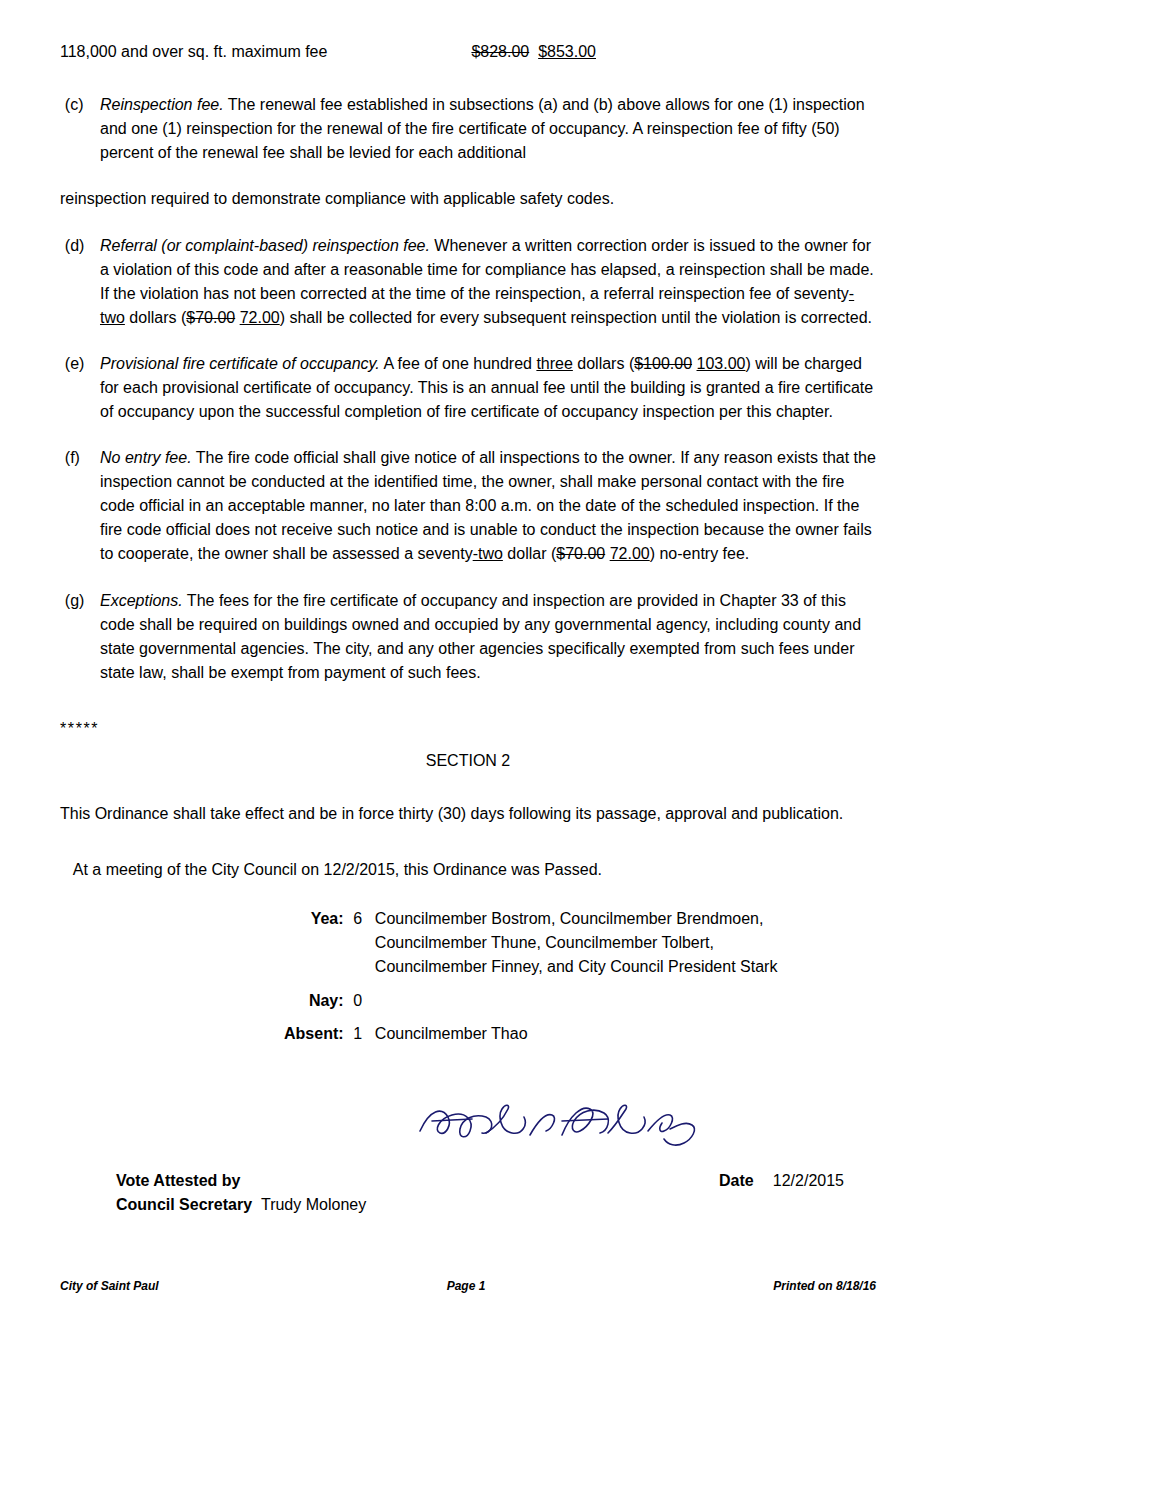118,000 and over sq. ft. maximum fee $828.00 $853.00
(c)
Reinspection fee. The renewal fee established in subsections (a) and (b) above allows for one (1) inspection and one (1) reinspection for the renewal of the fire certificate of occupancy. A reinspection fee of fifty (50) percent of the renewal fee shall be levied for each additional
reinspection required to demonstrate compliance with applicable safety codes.
(d)
Referral (or complaint-based) reinspection fee. Whenever a written correction order is issued to the owner for a violation of this code and after a reasonable time for compliance has elapsed, a reinspection shall be made. If the violation has not been corrected at the time of the reinspection, a referral reinspection fee of seventy-two dollars ($70.00 72.00) shall be collected for every subsequent reinspection until the violation is corrected.
(e)
Provisional fire certificate of occupancy. A fee of one hundred three dollars ($100.00 103.00) will be charged for each provisional certificate of occupancy. This is an annual fee until the building is granted a fire certificate of occupancy upon the successful completion of fire certificate of occupancy inspection per this chapter.
(f)
No entry fee. The fire code official shall give notice of all inspections to the owner. If any reason exists that the inspection cannot be conducted at the identified time, the owner, shall make personal contact with the fire code official in an acceptable manner, no later than 8:00 a.m. on the date of the scheduled inspection. If the fire code official does not receive such notice and is unable to conduct the inspection because the owner fails to cooperate, the owner shall be assessed a seventy-two dollar ($70.00 72.00) no-entry fee.
(g)
Exceptions. The fees for the fire certificate of occupancy and inspection are provided in Chapter 33 of this code shall be required on buildings owned and occupied by any governmental agency, including county and state governmental agencies. The city, and any other agencies specifically exempted from such fees under state law, shall be exempt from payment of such fees.
*****
SECTION 2
This Ordinance shall take effect and be in force thirty (30) days following its passage, approval and publication.
At a meeting of the City Council on 12/2/2015, this Ordinance was Passed.
| Yea: | 6 | Councilmember Bostrom, Councilmember Brendmoen, Councilmember Thune, Councilmember Tolbert, Councilmember Finney, and City Council President Stark |
| Nay: | 0 | |
| Absent: | 1 | Councilmember Thao |
Vote Attested by
Council Secretary Trudy Moloney
Date12/2/2015
City of Saint Paul
Page 1
Printed on 8/18/16